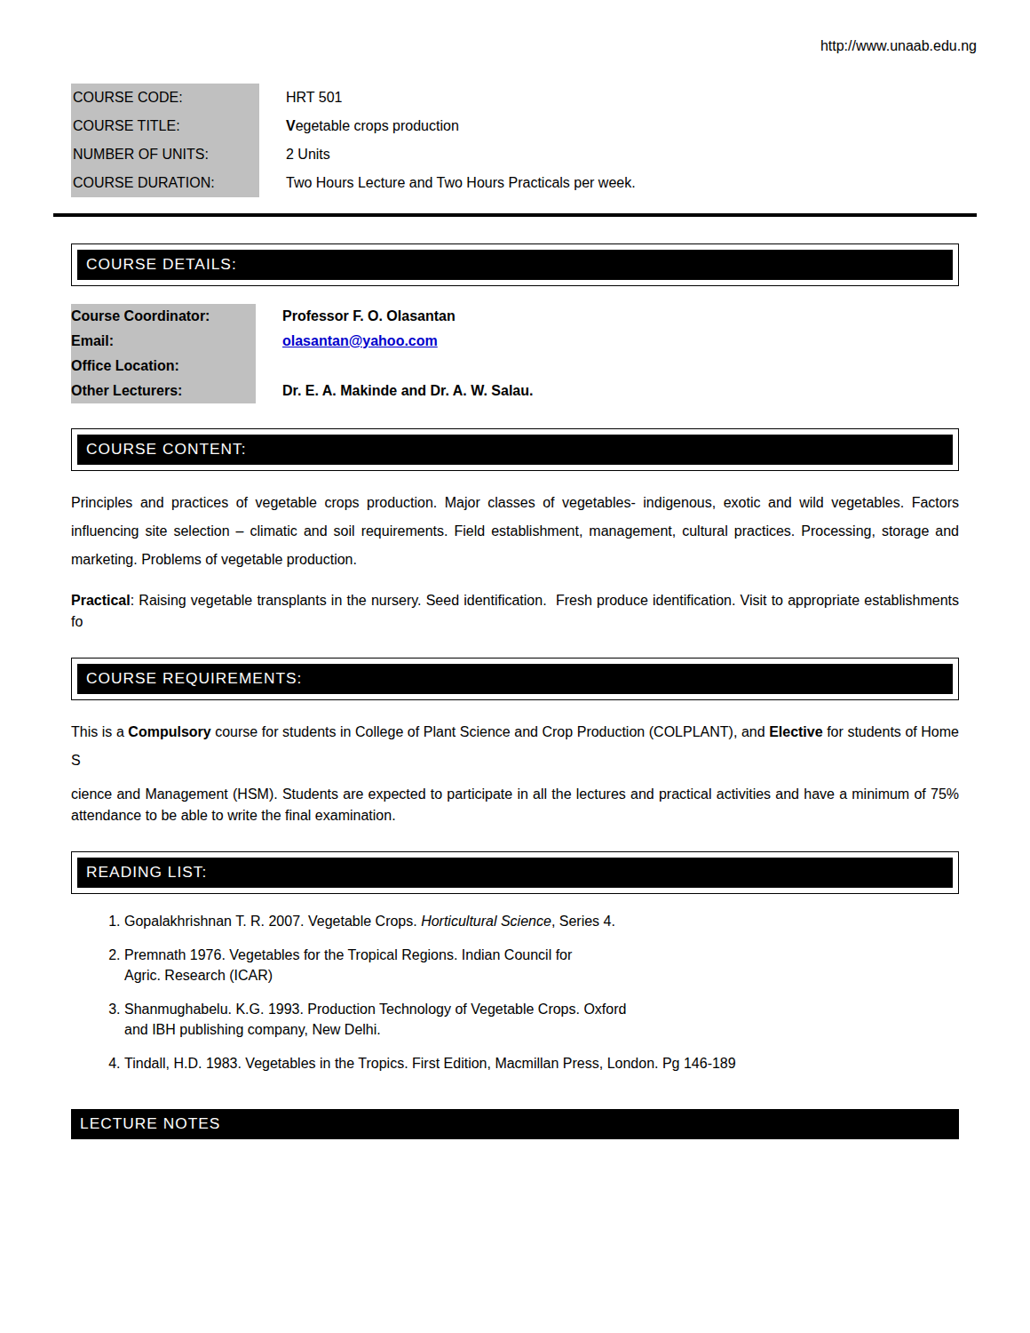http://www.unaab.edu.ng
| COURSE CODE: | HRT 501 |
| COURSE TITLE: | V egetable crops production |
| NUMBER OF UNITS: | 2 Units |
| COURSE DURATION: | Two Hours Lecture and Two Hours Practicals per week. |
COURSE DETAILS:
| Course Coordinator: | Professor F. O. Olasantan |
| Email: | olasantan@yahoo.com |
| Office Location: | |
| Other Lecturers: | Dr. E. A. Makinde and Dr. A. W. Salau. |
COURSE CONTENT:
Principles and practices of vegetable crops production. Major classes of vegetables- indigenous, exotic and wild vegetables. Factors influencing site selection – climatic and soil requirements. Field establishment, management, cultural practices. Processing, storage and marketing. Problems of vegetable production.
Practical: Raising vegetable transplants in the nursery. Seed identification. Fresh produce identification. Visit to appropriate establishments fo
COURSE REQUIREMENTS:
This is a Compulsory course for students in College of Plant Science and Crop Production (COLPLANT), and Elective for students of Home S
cience and Management (HSM). Students are expected to participate in all the lectures and practical activities and have a minimum of 75% attendance to be able to write the final examination.
READING LIST:
Gopalakhrishnan T. R. 2007. Vegetable Crops. Horticultural Science, Series 4.
Premnath 1976. Vegetables for the Tropical Regions. Indian Council for
Agric. Research (ICAR)
Shanmughabelu. K.G. 1993. Production Technology of Vegetable Crops. Oxford
and IBH publishing company, New Delhi.
Tindall, H.D. 1983. Vegetables in the Tropics. First Edition, Macmillan Press, London. Pg 146-189
LECTURE NOTES